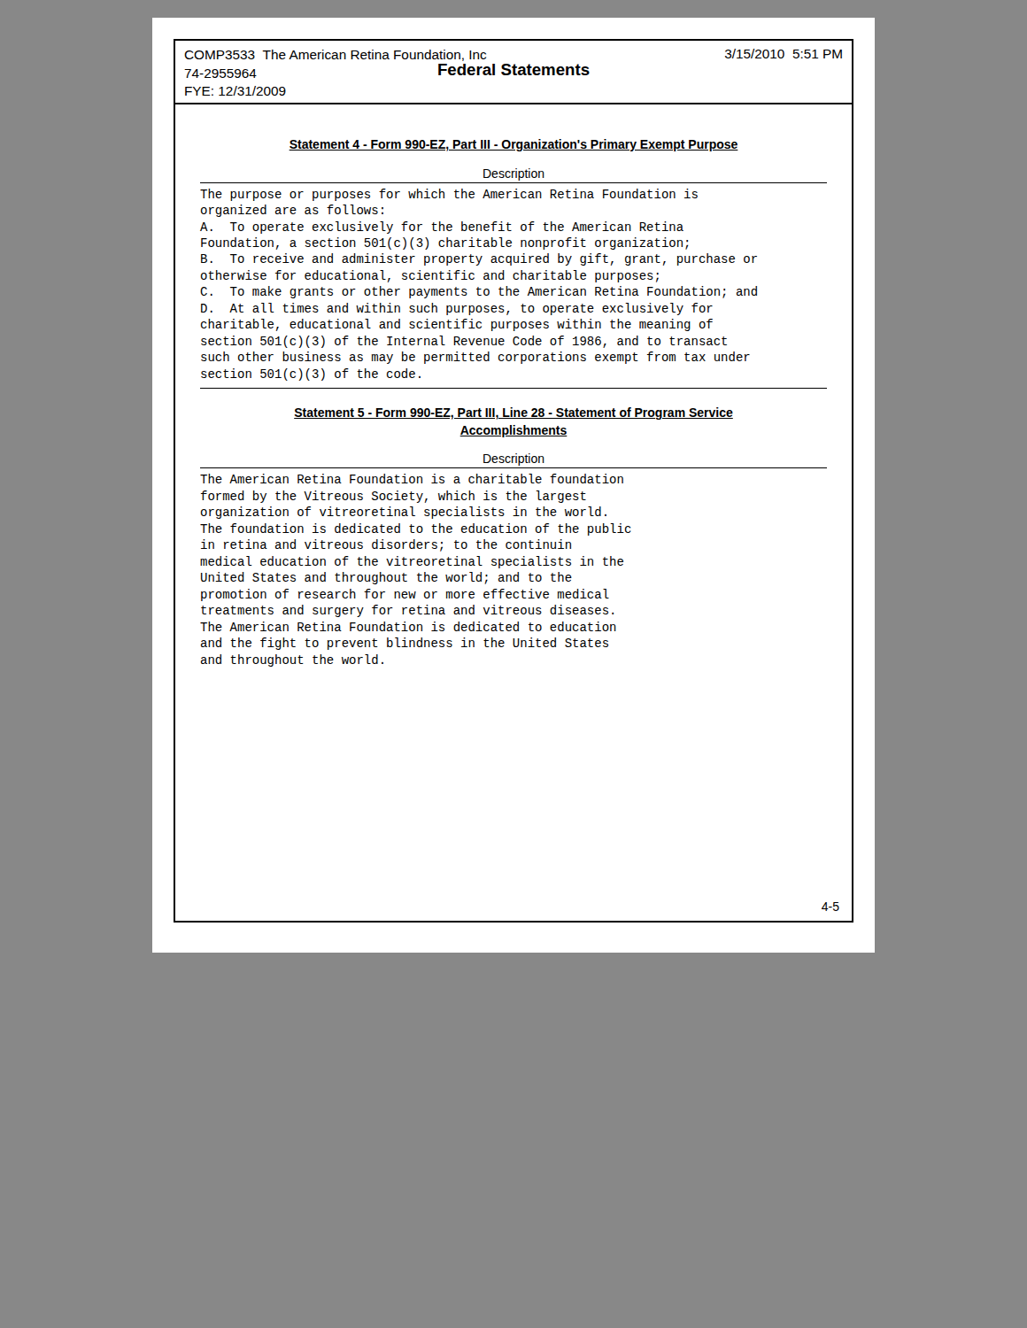COMP3533 The American Retina Foundation, Inc
74-2955964
FYE: 12/31/2009
Federal Statements
3/15/2010 5:51 PM
Statement 4 - Form 990-EZ, Part III - Organization's Primary Exempt Purpose
Description
The purpose or purposes for which the American Retina Foundation is
organized are as follows:
A.  To operate exclusively for the benefit of the American Retina
Foundation, a section 501(c)(3) charitable nonprofit organization;
B.  To receive and administer property acquired by gift, grant, purchase or
otherwise for educational, scientific and charitable purposes;
C.  To make grants or other payments to the American Retina Foundation; and
D.  At all times and within such purposes, to operate exclusively for
charitable, educational and scientific purposes within the meaning of
section 501(c)(3) of the Internal Revenue Code of 1986, and to transact
such other business as may be permitted corporations exempt from tax under
section 501(c)(3) of the code.
Statement 5 - Form 990-EZ, Part III, Line 28 - Statement of Program Service
Accomplishments
Description
The American Retina Foundation is a charitable foundation
formed by the Vitreous Society, which is the largest
organization of vitreoretinal specialists in the world.
The foundation is dedicated to the education of the public
in retina and vitreous disorders; to the continuin
medical education of the vitreoretinal specialists in the
United States and throughout the world; and to the
promotion of research for new or more effective medical
treatments and surgery for retina and vitreous diseases.
The American Retina Foundation is dedicated to education
and the fight to prevent blindness in the United States
and throughout the world.
4-5